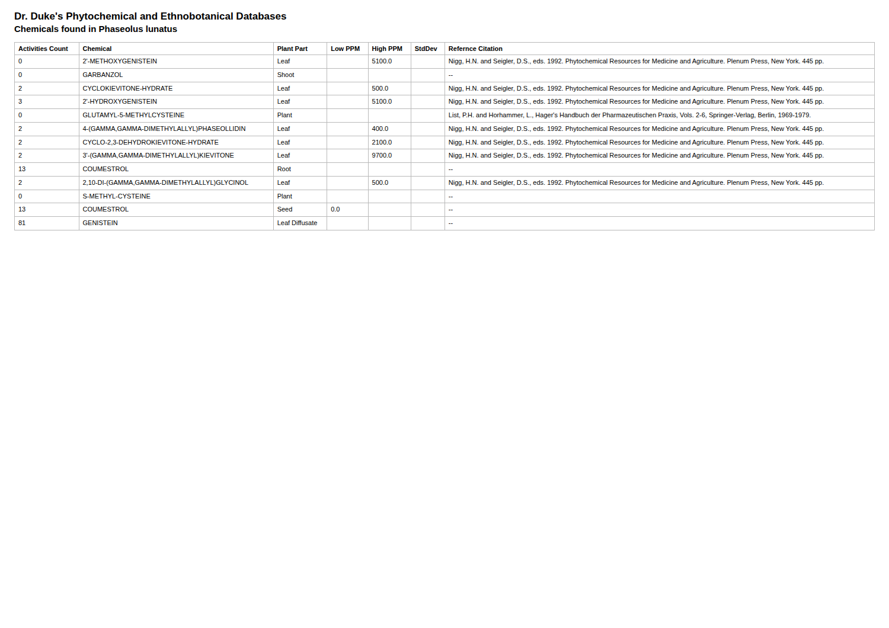Dr. Duke's Phytochemical and Ethnobotanical Databases
Chemicals found in Phaseolus lunatus
| Activities Count | Chemical | Plant Part | Low PPM | High PPM | StdDev | Refernce Citation |
| --- | --- | --- | --- | --- | --- | --- |
| 0 | 2'-METHOXYGENISTEIN | Leaf | | 5100.0 | | Nigg, H.N. and Seigler, D.S., eds. 1992. Phytochemical Resources for Medicine and Agriculture. Plenum Press, New York. 445 pp. |
| 0 | GARBANZOL | Shoot | | | | -- |
| 2 | CYCLOKIEVITONE-HYDRATE | Leaf | | 500.0 | | Nigg, H.N. and Seigler, D.S., eds. 1992. Phytochemical Resources for Medicine and Agriculture. Plenum Press, New York. 445 pp. |
| 3 | 2'-HYDROXYGENISTEIN | Leaf | | 5100.0 | | Nigg, H.N. and Seigler, D.S., eds. 1992. Phytochemical Resources for Medicine and Agriculture. Plenum Press, New York. 445 pp. |
| 0 | GLUTAMYL-5-METHYLCYSTEINE | Plant | | | | List, P.H. and Horhammer, L., Hager's Handbuch der Pharmazeutischen Praxis, Vols. 2-6, Springer-Verlag, Berlin, 1969-1979. |
| 2 | 4-(GAMMA,GAMMA-DIMETHYLALLYL)PHASEOLLIDIN | Leaf | | 400.0 | | Nigg, H.N. and Seigler, D.S., eds. 1992. Phytochemical Resources for Medicine and Agriculture. Plenum Press, New York. 445 pp. |
| 2 | CYCLO-2,3-DEHYDROKIEVITONE-HYDRATE | Leaf | | 2100.0 | | Nigg, H.N. and Seigler, D.S., eds. 1992. Phytochemical Resources for Medicine and Agriculture. Plenum Press, New York. 445 pp. |
| 2 | 3'-(GAMMA,GAMMA-DIMETHYLALLYL)KIEVITONE | Leaf | | 9700.0 | | Nigg, H.N. and Seigler, D.S., eds. 1992. Phytochemical Resources for Medicine and Agriculture. Plenum Press, New York. 445 pp. |
| 13 | COUMESTROL | Root | | | | -- |
| 2 | 2,10-DI-(GAMMA,GAMMA-DIMETHYLALLYL)GLYCINOL | Leaf | | 500.0 | | Nigg, H.N. and Seigler, D.S., eds. 1992. Phytochemical Resources for Medicine and Agriculture. Plenum Press, New York. 445 pp. |
| 0 | S-METHYL-CYSTEINE | Plant | | | | -- |
| 13 | COUMESTROL | Seed | 0.0 | | | -- |
| 81 | GENISTEIN | Leaf Diffusate | | | | -- |